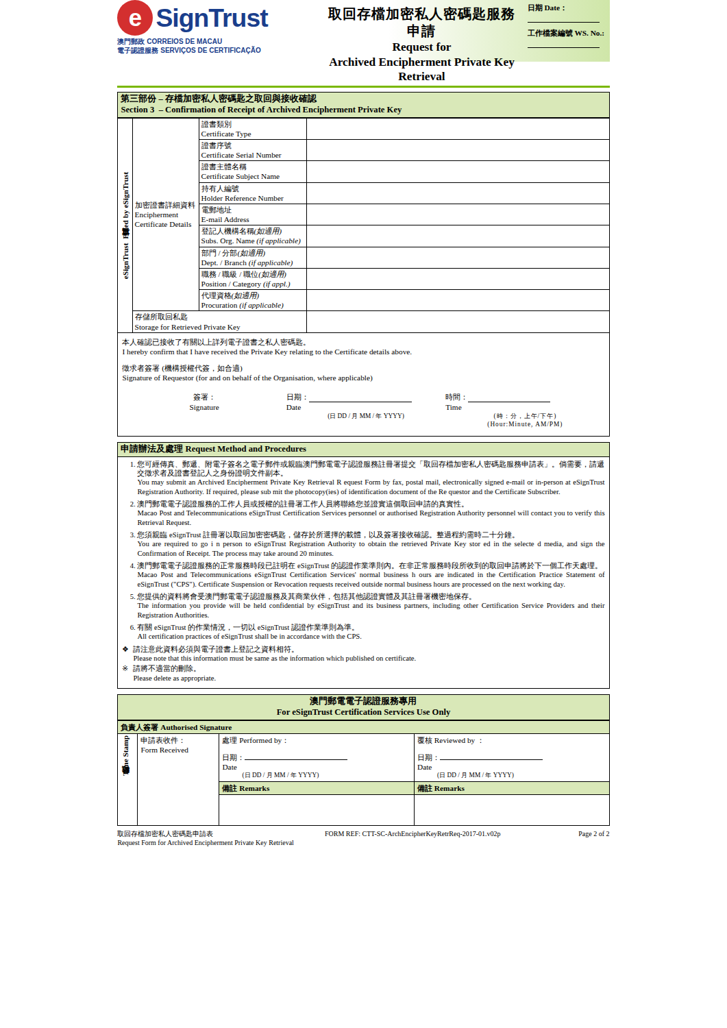e
SignTrust
澳門郵政 CORREIOS DE MACAU
電子認證服務 SERVIÇOS DE CERTIFICAÇÃO
取回存檔加密私人密碼匙服務申請
Request for
Archived Encipherment Private Key Retrieval
日期 Date：
工作檔案編號 WS. No.:
第三部份 – 存檔加密私人密碼匙之取回與接收確認 Section 3 – Confirmation of Receipt of Archived Encipherment Private Key
| eSignTrust填寫 Filled by eSignTrust | 加密證書詳細資料 Encipherment Certificate Details | 證書類別 Certificate Type | |
| 證書序號 Certificate Serial Number | |
| 證書主體名稱 Certificate Subject Name | |
| 持有人編號 Holder Reference Number | |
| 電郵地址 E-mail Address | |
| 登記人機構名稱 (如適用) Subs. Org. Name (if applicable) | |
| 部門 / 分部 (如適用) Dept. / Branch (if applicable) | |
| 職務 / 職級 / 職位 (如適用) Position / Category (if appl.) | |
| 代理資格 (如適用) Procuration (if applicable) | |
| 存儲所取回私匙 Storage for Retrieved Private Key | |
本人確認已接收了有關以上詳列電子證書之私人密碼匙。
I hereby confirm that I have received the Private Key relating to the Certificate details above.
徵求者簽署 (機構授權代簽，如合適)
Signature of Requestor (for and on behalf of the Organisation, where applicable)
簽署：
Signature
日期：
Date
(日 DD / 月 MM / 年 YYYY)
時間：
Time
(時：分，上午/下午)
(Hour:Minute, AM/PM)
申請辦法及處理 Request Method and Procedures
您可經傳真、郵遞、附電子簽名之電子郵件或親臨澳門郵電電子認證服務註冊署提交「取回存檔加密私人密碼匙服務申請表」。倘需要，請遞交徵求者及證書登記人之身份證明文件副本。 You may submit an Archived Encipherment Private Key Retrieval R equest Form by fax, postal mail, electronically signed e-mail or in-person at eSignTrust Registration Authority. If required, please sub mit the photocopy(ies) of identification document of the Re questor and the Certificate Subscriber.
澳門郵電電子認證服務的工作人員或授權的註冊署工作人員將聯絡您並證實這個取回申請的真實性。 Macao Post and Telecommunications eSignTrust Certification Services personnel or authorised Registration Authority personnel will contact you to verify this Retrieval Request.
您須親臨 eSignTrust 註冊署以取回加密密碼匙，儲存於所選擇的載體，以及簽署接收確認。整過程約需時二十分鐘。 You are required to go i n person to eSignTrust Registration Authority to obtain the retrieved Private Key stor ed in the selecte d media, and sign the Confirmation of Receipt. The process may take around 20 minutes.
澳門郵電電子認證服務的正常服務時段已註明在 eSignTrust 的認證作業準則內。在非正常服務時段所收到的取回申請將於下一個工作天處理。 Macao Post and Telecommunications eSignTrust Certification Services' normal business h ours are indicated in the Certification Practice Statement of eSignTrust ("CPS"). Certificate Suspension or Revocation requests received outside normal business hours are processed on the next working day.
您提供的資料將會受澳門郵電電子認證服務及其商業伙伴，包括其他認證實體及其註冊署機密地保存。 The information you provide will be held confidential by eSignTrust and its business partners, including other Certification Service Providers and their Registration Authorities.
有關 eSignTrust 的作業情況，一切以 eSignTrust 認證作業準則為準。 All certification practices of eSignTrust shall be in accordance with the CPS.
❖
請注意此資料必須與電子證書上登記之資料相符。 Please note that this information must be same as the information which published on certificate.
※
請將不適當的刪除。 Please delete as appropriate.
澳門郵電電子認證服務專用
For eSignTrust Certification Services Use Only
| 負責人簽署 Authorised Signature |
| 時戳 Time Stamp | 申請表收件： Form Received | 處理 Performed by： 日期： Date (日 DD / 月 MM / 年 YYYY) | 覆核 Reviewed by ： 日期： Date (日 DD / 月 MM / 年 YYYY) |
| 備註 Remarks | 備註 Remarks |
取回存檔加密私人密碼匙申請表
Request Form for Archived Encipherment Private Key Retrieval
FORM REF: CTT-SC-ArchEncipherKeyRetrReq-2017-01.v02p
Page 2 of 2